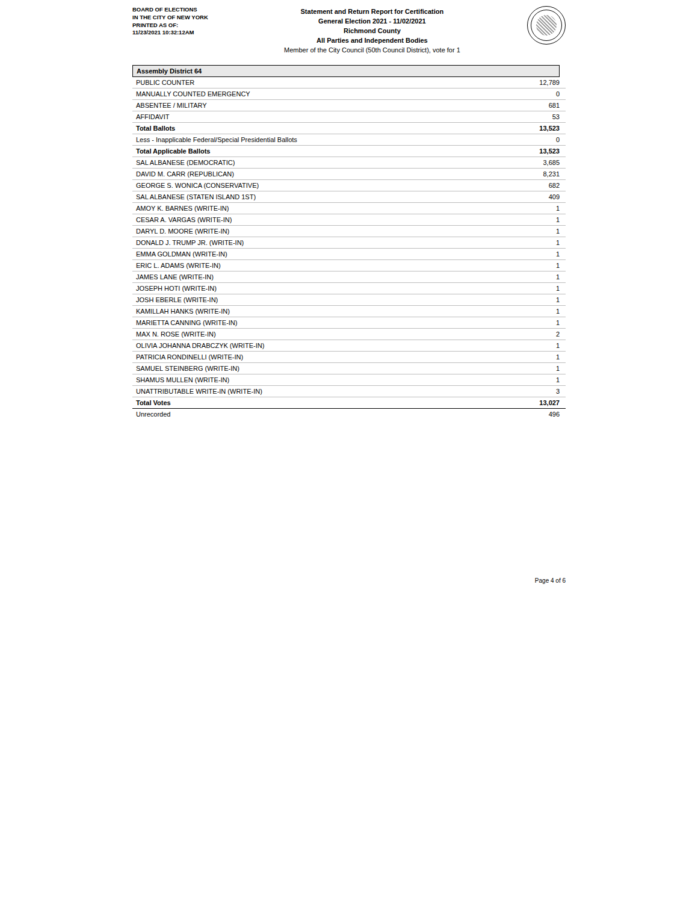BOARD OF ELECTIONS
IN THE CITY OF NEW YORK
PRINTED AS OF:
11/23/2021 10:32:12AM
Statement and Return Report for Certification
General Election 2021 - 11/02/2021
Richmond County
All Parties and Independent Bodies
Member of the City Council (50th Council District), vote for 1
Assembly District 64
| PUBLIC COUNTER | 12,789 |
| MANUALLY COUNTED EMERGENCY | 0 |
| ABSENTEE / MILITARY | 681 |
| AFFIDAVIT | 53 |
| Total Ballots | 13,523 |
| Less - Inapplicable Federal/Special Presidential Ballots | 0 |
| Total Applicable Ballots | 13,523 |
| SAL ALBANESE (DEMOCRATIC) | 3,685 |
| DAVID M. CARR (REPUBLICAN) | 8,231 |
| GEORGE S. WONICA (CONSERVATIVE) | 682 |
| SAL ALBANESE (STATEN ISLAND 1ST) | 409 |
| AMOY K. BARNES (WRITE-IN) | 1 |
| CESAR A. VARGAS (WRITE-IN) | 1 |
| DARYL D. MOORE (WRITE-IN) | 1 |
| DONALD J. TRUMP JR. (WRITE-IN) | 1 |
| EMMA GOLDMAN (WRITE-IN) | 1 |
| ERIC L. ADAMS (WRITE-IN) | 1 |
| JAMES LANE (WRITE-IN) | 1 |
| JOSEPH HOTI (WRITE-IN) | 1 |
| JOSH EBERLE (WRITE-IN) | 1 |
| KAMILLAH HANKS (WRITE-IN) | 1 |
| MARIETTA CANNING (WRITE-IN) | 1 |
| MAX N. ROSE (WRITE-IN) | 2 |
| OLIVIA JOHANNA DRABCZYK (WRITE-IN) | 1 |
| PATRICIA RONDINELLI (WRITE-IN) | 1 |
| SAMUEL STEINBERG (WRITE-IN) | 1 |
| SHAMUS MULLEN (WRITE-IN) | 1 |
| UNATTRIBUTABLE WRITE-IN (WRITE-IN) | 3 |
| Total Votes | 13,027 |
| Unrecorded | 496 |
Page 4 of 6